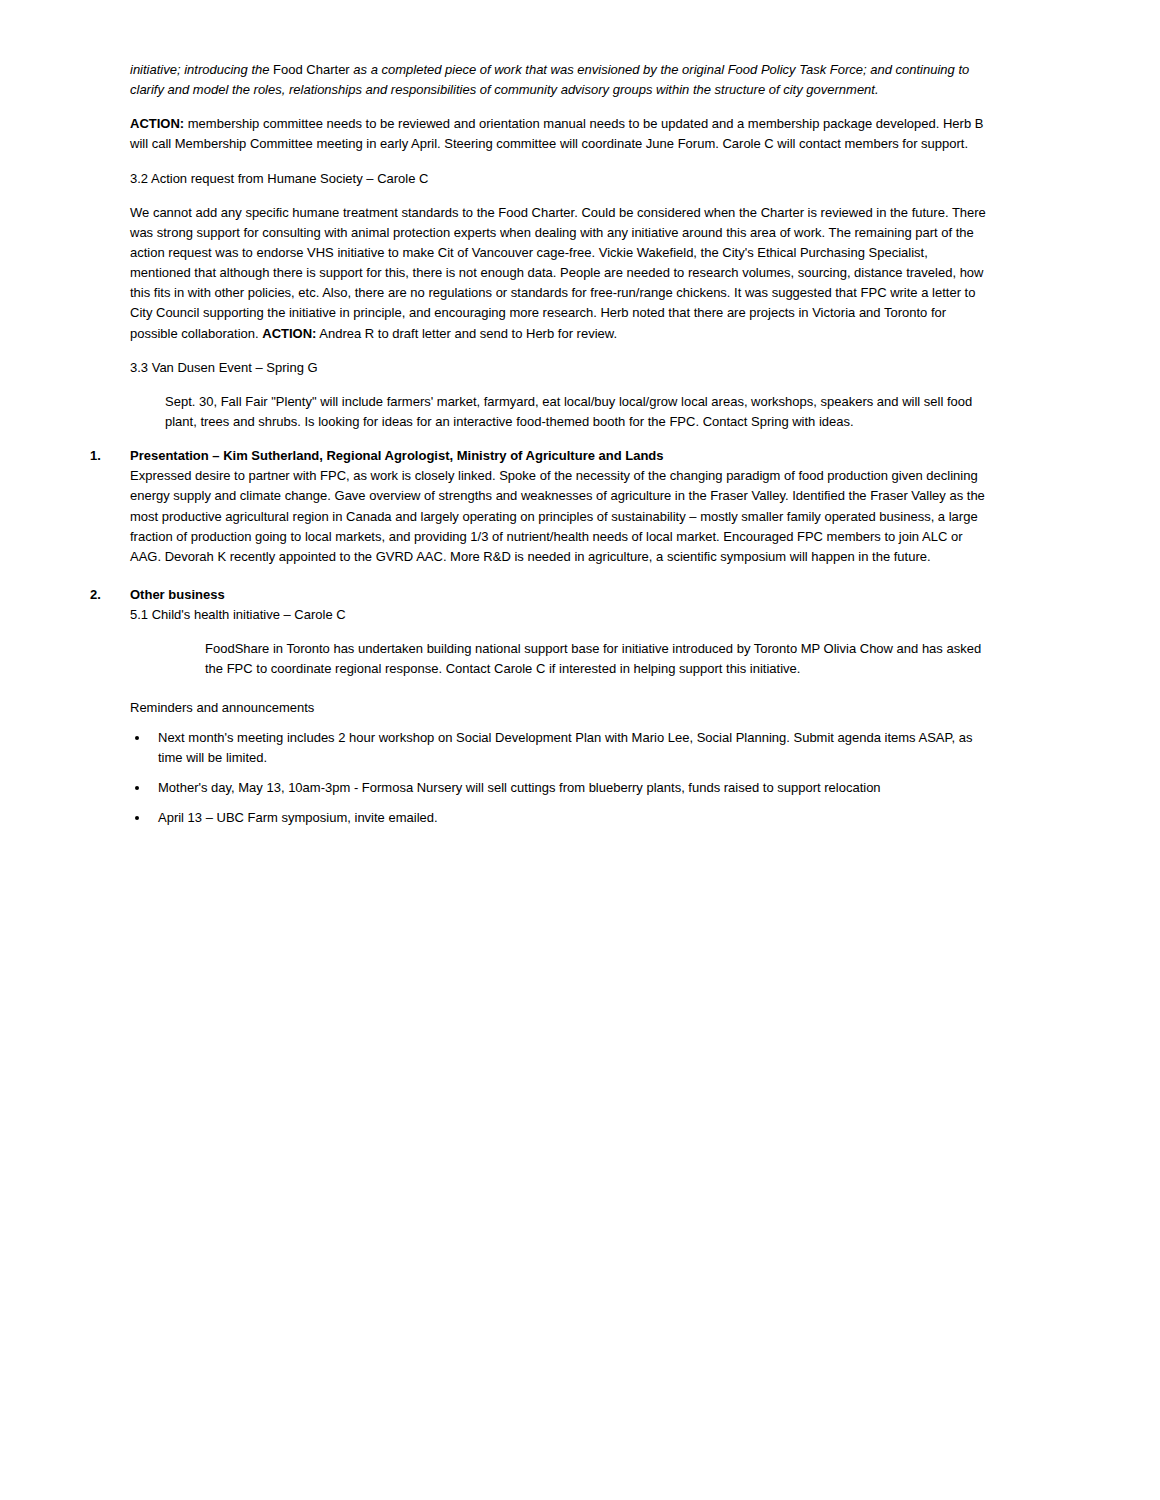initiative; introducing the Food Charter as a completed piece of work that was envisioned by the original Food Policy Task Force; and continuing to clarify and model the roles, relationships and responsibilities of community advisory groups within the structure of city government.
ACTION: membership committee needs to be reviewed and orientation manual needs to be updated and a membership package developed. Herb B will call Membership Committee meeting in early April. Steering committee will coordinate June Forum. Carole C will contact members for support.
3.2 Action request from Humane Society – Carole C
We cannot add any specific humane treatment standards to the Food Charter. Could be considered when the Charter is reviewed in the future. There was strong support for consulting with animal protection experts when dealing with any initiative around this area of work. The remaining part of the action request was to endorse VHS initiative to make Cit of Vancouver cage-free. Vickie Wakefield, the City's Ethical Purchasing Specialist, mentioned that although there is support for this, there is not enough data. People are needed to research volumes, sourcing, distance traveled, how this fits in with other policies, etc. Also, there are no regulations or standards for free-run/range chickens. It was suggested that FPC write a letter to City Council supporting the initiative in principle, and encouraging more research. Herb noted that there are projects in Victoria and Toronto for possible collaboration. ACTION: Andrea R to draft letter and send to Herb for review.
3.3 Van Dusen Event – Spring G
Sept. 30, Fall Fair "Plenty" will include farmers' market, farmyard, eat local/buy local/grow local areas, workshops, speakers and will sell food plant, trees and shrubs. Is looking for ideas for an interactive food-themed booth for the FPC. Contact Spring with ideas.
Presentation – Kim Sutherland, Regional Agrologist, Ministry of Agriculture and Lands
Expressed desire to partner with FPC, as work is closely linked. Spoke of the necessity of the changing paradigm of food production given declining energy supply and climate change. Gave overview of strengths and weaknesses of agriculture in the Fraser Valley. Identified the Fraser Valley as the most productive agricultural region in Canada and largely operating on principles of sustainability – mostly smaller family operated business, a large fraction of production going to local markets, and providing 1/3 of nutrient/health needs of local market. Encouraged FPC members to join ALC or AAG. Devorah K recently appointed to the GVRD AAC. More R&D is needed in agriculture, a scientific symposium will happen in the future.
Other business
5.1 Child's health initiative – Carole C
FoodShare in Toronto has undertaken building national support base for initiative introduced by Toronto MP Olivia Chow and has asked the FPC to coordinate regional response. Contact Carole C if interested in helping support this initiative.
Reminders and announcements
Next month's meeting includes 2 hour workshop on Social Development Plan with Mario Lee, Social Planning. Submit agenda items ASAP, as time will be limited.
Mother's day, May 13, 10am-3pm - Formosa Nursery will sell cuttings from blueberry plants, funds raised to support relocation
April 13 – UBC Farm symposium, invite emailed.